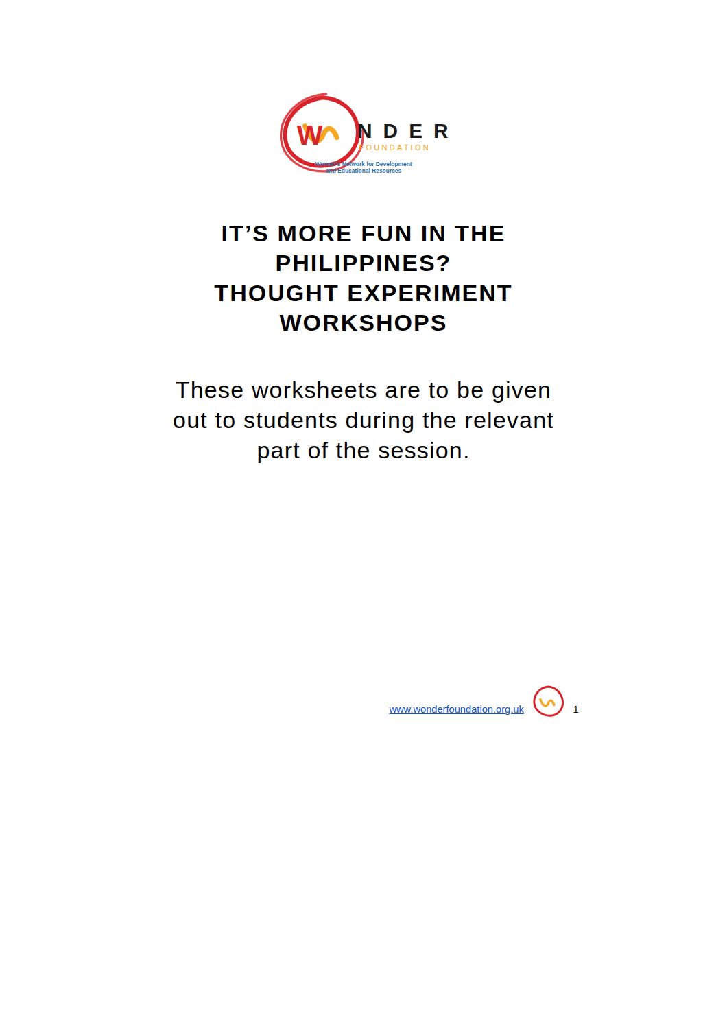W N D E R FOUNDATION Women's Network for Development and Educational Resources
It’s more fun in the Philippines?
Thought experiment workshops
These worksheets are to be given out to students during the relevant part of the session.
www.wonderfoundation.org.uk
1